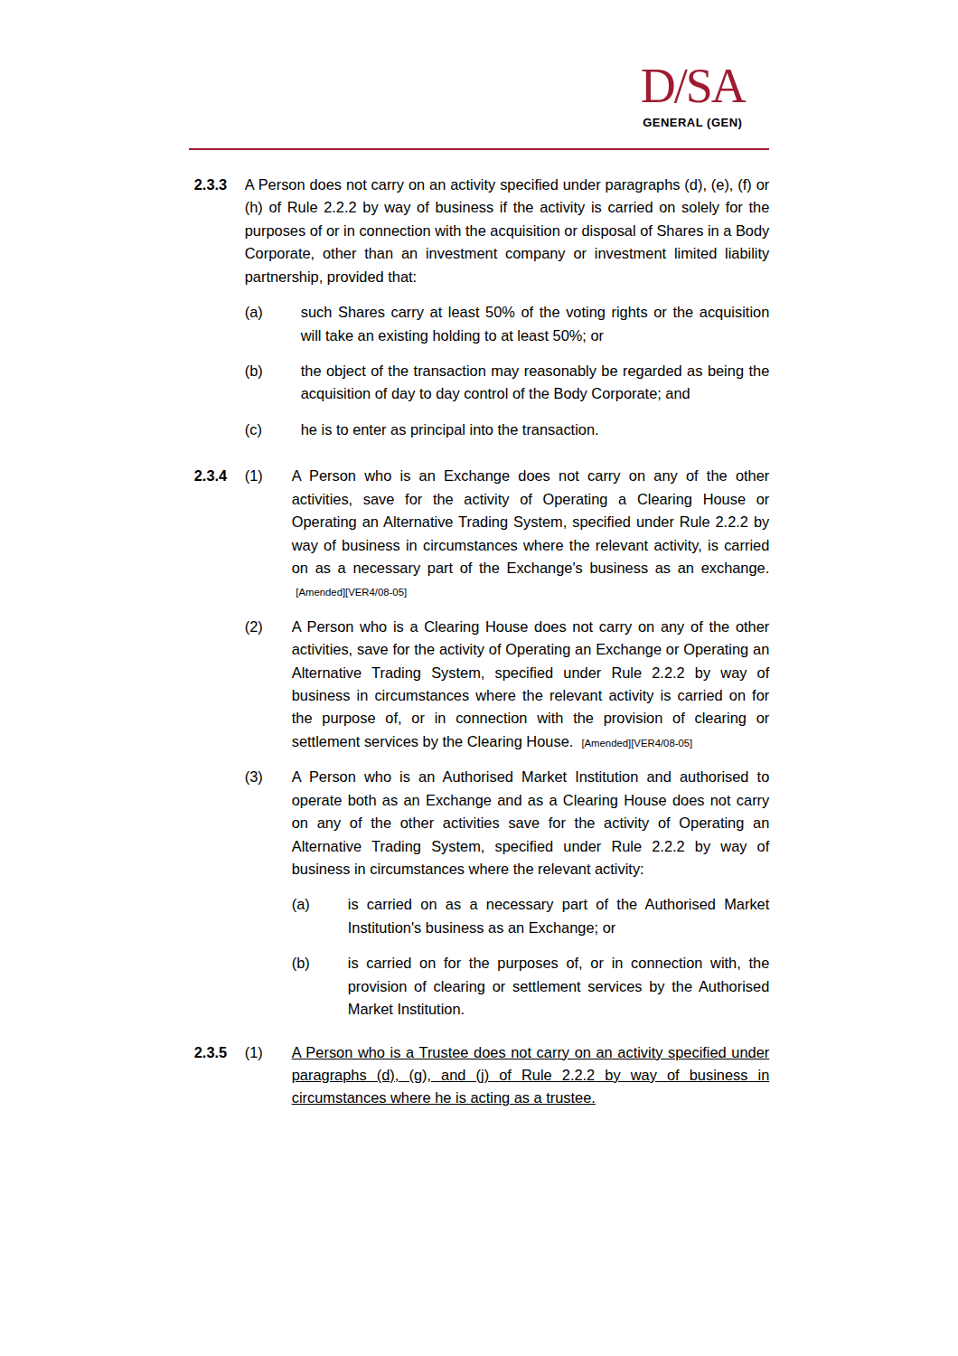D/SA
GENERAL (GEN)
2.3.3
A Person does not carry on an activity specified under paragraphs (d), (e), (f) or (h) of Rule 2.2.2 by way of business if the activity is carried on solely for the purposes of or in connection with the acquisition or disposal of Shares in a Body Corporate, other than an investment company or investment limited liability partnership, provided that:
(a)
such Shares carry at least 50% of the voting rights or the acquisition will take an existing holding to at least 50%; or
(b)
the object of the transaction may reasonably be regarded as being the acquisition of day to day control of the Body Corporate; and
(c)
he is to enter as principal into the transaction.
2.3.4
(1)
A Person who is an Exchange does not carry on any of the other activities, save for the activity of Operating a Clearing House or Operating an Alternative Trading System, specified under Rule 2.2.2 by way of business in circumstances where the relevant activity, is carried on as a necessary part of the Exchange's business as an exchange. [Amended][VER4/08-05]
(2)
A Person who is a Clearing House does not carry on any of the other activities, save for the activity of Operating an Exchange or Operating an Alternative Trading System, specified under Rule 2.2.2 by way of business in circumstances where the relevant activity is carried on for the purpose of, or in connection with the provision of clearing or settlement services by the Clearing House. [Amended][VER4/08-05]
(3)
A Person who is an Authorised Market Institution and authorised to operate both as an Exchange and as a Clearing House does not carry on any of the other activities save for the activity of Operating an Alternative Trading System, specified under Rule 2.2.2 by way of business in circumstances where the relevant activity:
(a)
is carried on as a necessary part of the Authorised Market Institution's business as an Exchange; or
(b)
is carried on for the purposes of, or in connection with, the provision of clearing or settlement services by the Authorised Market Institution.
2.3.5
(1)
A Person who is a Trustee does not carry on an activity specified under paragraphs (d), (g), and (j) of Rule 2.2.2 by way of business in circumstances where he is acting as a trustee.